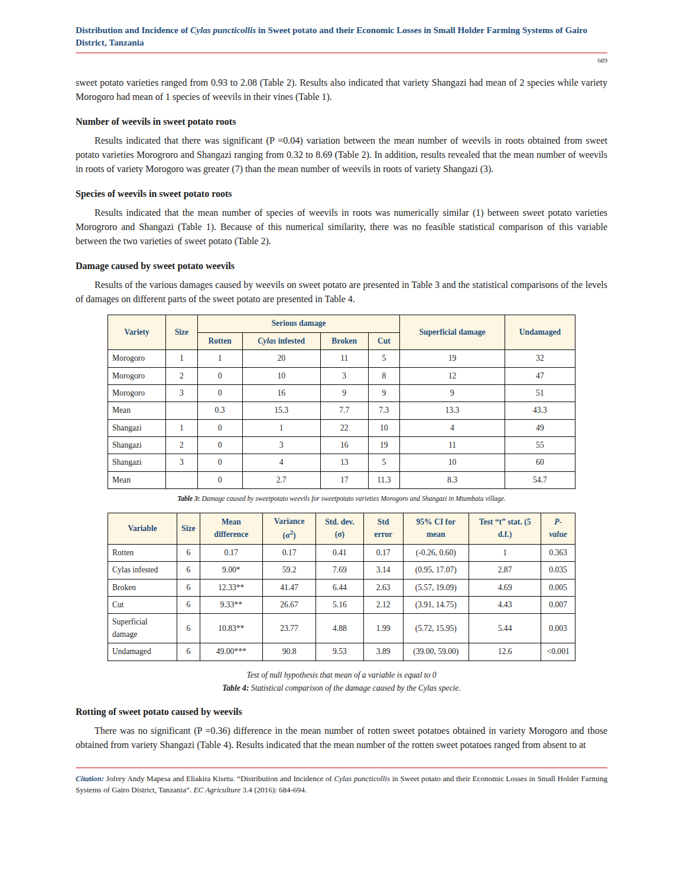Distribution and Incidence of Cylas puncticollis in Sweet potato and their Economic Losses in Small Holder Farming Systems of Gairo District, Tanzania
689
sweet potato varieties ranged from 0.93 to 2.08 (Table 2). Results also indicated that variety Shangazi had mean of 2 species while variety Morogoro had mean of 1 species of weevils in their vines (Table 1).
Number of weevils in sweet potato roots
Results indicated that there was significant (P =0.04) variation between the mean number of weevils in roots obtained from sweet potato varieties Morogroro and Shangazi ranging from 0.32 to 8.69 (Table 2). In addition, results revealed that the mean number of weevils in roots of variety Morogoro was greater (7) than the mean number of weevils in roots of variety Shangazi (3).
Species of weevils in sweet potato roots
Results indicated that the mean number of species of weevils in roots was numerically similar (1) between sweet potato varieties Morogroro and Shangazi (Table 1). Because of this numerical similarity, there was no feasible statistical comparison of this variable between the two varieties of sweet potato (Table 2).
Damage caused by sweet potato weevils
Results of the various damages caused by weevils on sweet potato are presented in Table 3 and the statistical comparisons of the levels of damages on different parts of the sweet potato are presented in Table 4.
Table 3: Damage caused by sweetpotato weevils for sweetpotato varieties Morogoro and Shangazi in Mtumbatu village.
| Variety | Size | Serious damage | Superficial damage | Undamaged |
| --- | --- | --- | --- | --- |
| Rotten | Cylas infested | Broken | Cut |
| Morogoro | 1 | 1 | 20 | 11 | 5 | 19 | 32 |
| Morogoro | 2 | 0 | 10 | 3 | 8 | 12 | 47 |
| Morogoro | 3 | 0 | 16 | 9 | 9 | 9 | 51 |
| Mean | | 0.3 | 15.3 | 7.7 | 7.3 | 13.3 | 43.3 |
| Shangazi | 1 | 0 | 1 | 22 | 10 | 4 | 49 |
| Shangazi | 2 | 0 | 3 | 16 | 19 | 11 | 55 |
| Shangazi | 3 | 0 | 4 | 13 | 5 | 10 | 60 |
| Mean | | 0 | 2.7 | 17 | 11.3 | 8.3 | 54.7 |
| Variable | Size | Mean difference | Variance (σ 2 ) | Std. dev. (σ) | Std error | 95% CI for mean | Test “t” stat. (5 d.f.) | P-value |
| --- | --- | --- | --- | --- | --- | --- | --- | --- |
| Rotten | 6 | 0.17 | 0.17 | 0.41 | 0.17 | (-0.26, 0.60) | 1 | 0.363 |
| Cylas infested | 6 | 9.00* | 59.2 | 7.69 | 3.14 | (0.95, 17.07) | 2.87 | 0.035 |
| Broken | 6 | 12.33** | 41.47 | 6.44 | 2.63 | (5.57, 19.09) | 4.69 | 0.005 |
| Cut | 6 | 9.33** | 26.67 | 5.16 | 2.12 | (3.91, 14.75) | 4.43 | 0.007 |
| Superficial damage | 6 | 10.83** | 23.77 | 4.88 | 1.99 | (5.72, 15.95) | 5.44 | 0.003 |
| Undamaged | 6 | 49.00*** | 90.8 | 9.53 | 3.89 | (39.00, 59.00) | 12.6 | <0.001 |
Test of null hypothesis that mean of a variable is equal to 0
Table 4: Statistical comparison of the damage caused by the Cylas specie.
Rotting of sweet potato caused by weevils
There was no significant (P =0.36) difference in the mean number of rotten sweet potatoes obtained in variety Morogoro and those obtained from variety Shangazi (Table 4). Results indicated that the mean number of the rotten sweet potatoes ranged from absent to at
Citation: Jofrey Andy Mapesa and Eliakira Kisetu. “Distribution and Incidence of Cylas puncticollis in Sweet potato and their Economic Losses in Small Holder Farming Systems of Gairo District, Tanzania”. EC Agriculture 3.4 (2016): 684-694.